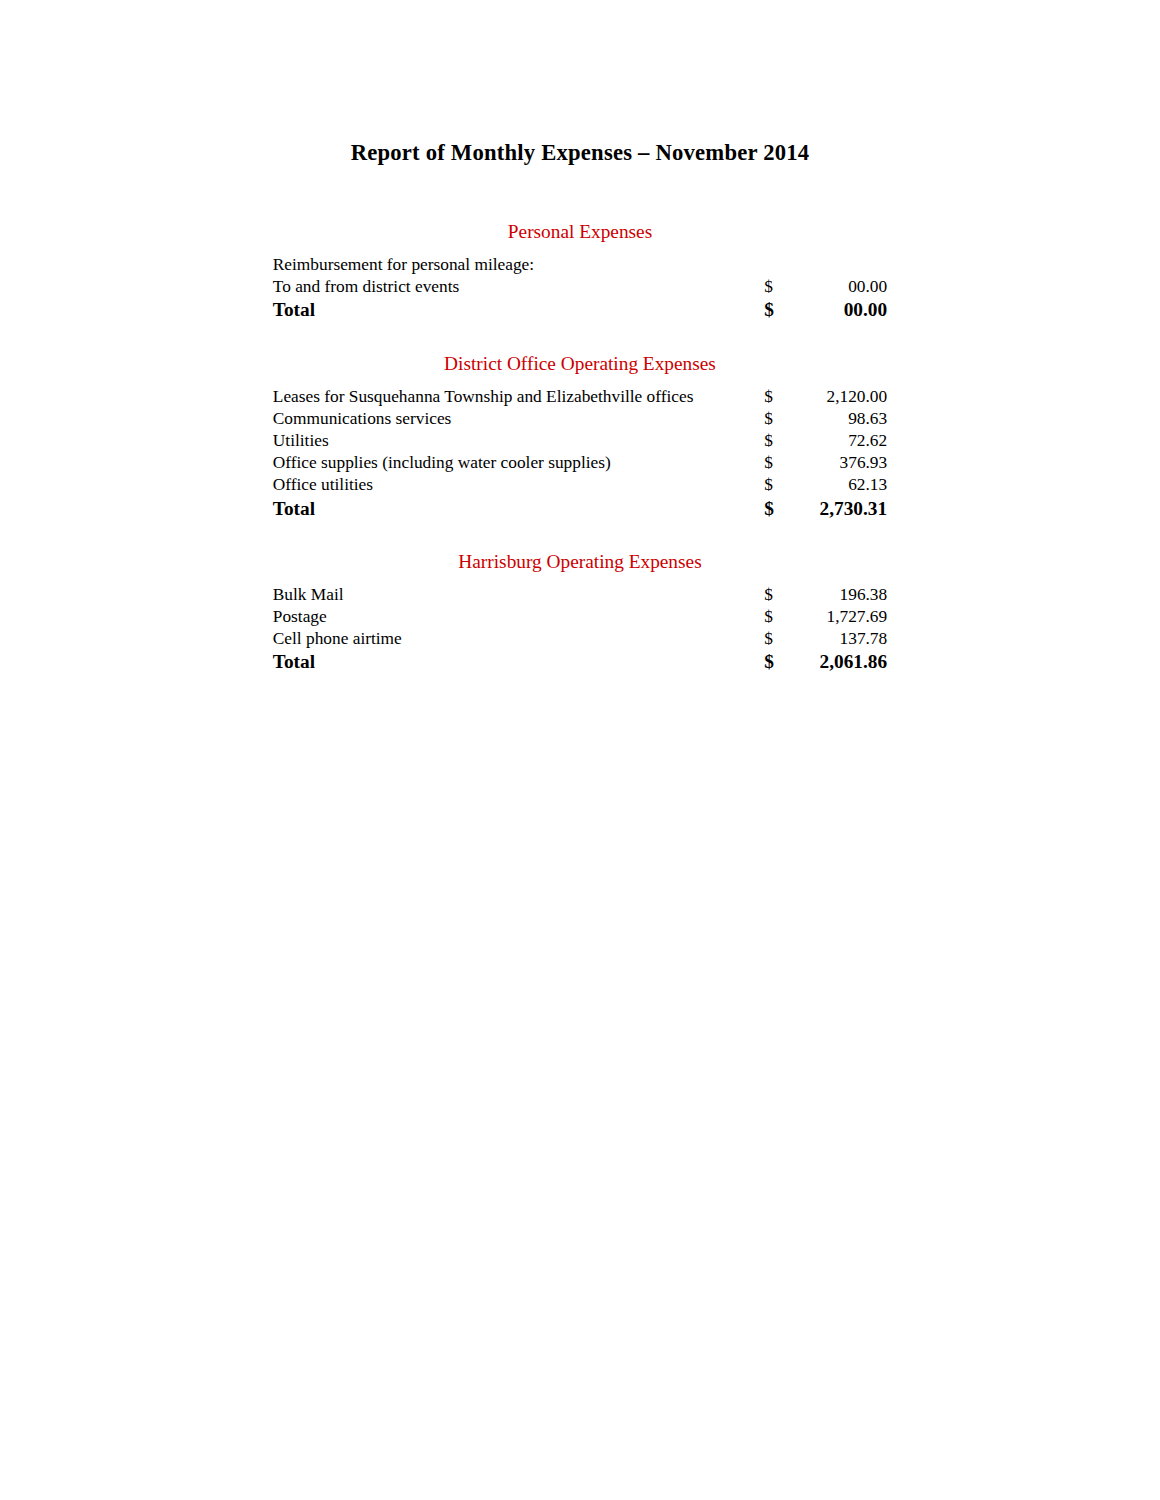Report of Monthly Expenses – November 2014
Personal Expenses
| Reimbursement for personal mileage: | | |
| To and from district events | $ | 00.00 |
| Total | $ | 00.00 |
District Office Operating Expenses
| Leases for Susquehanna Township and Elizabethville offices | $ | 2,120.00 |
| Communications services | $ | 98.63 |
| Utilities | $ | 72.62 |
| Office supplies (including water cooler supplies) | $ | 376.93 |
| Office utilities | $ | 62.13 |
| Total | $ | 2,730.31 |
Harrisburg Operating Expenses
| Bulk Mail | $ | 196.38 |
| Postage | $ | 1,727.69 |
| Cell phone airtime | $ | 137.78 |
| Total | $ | 2,061.86 |